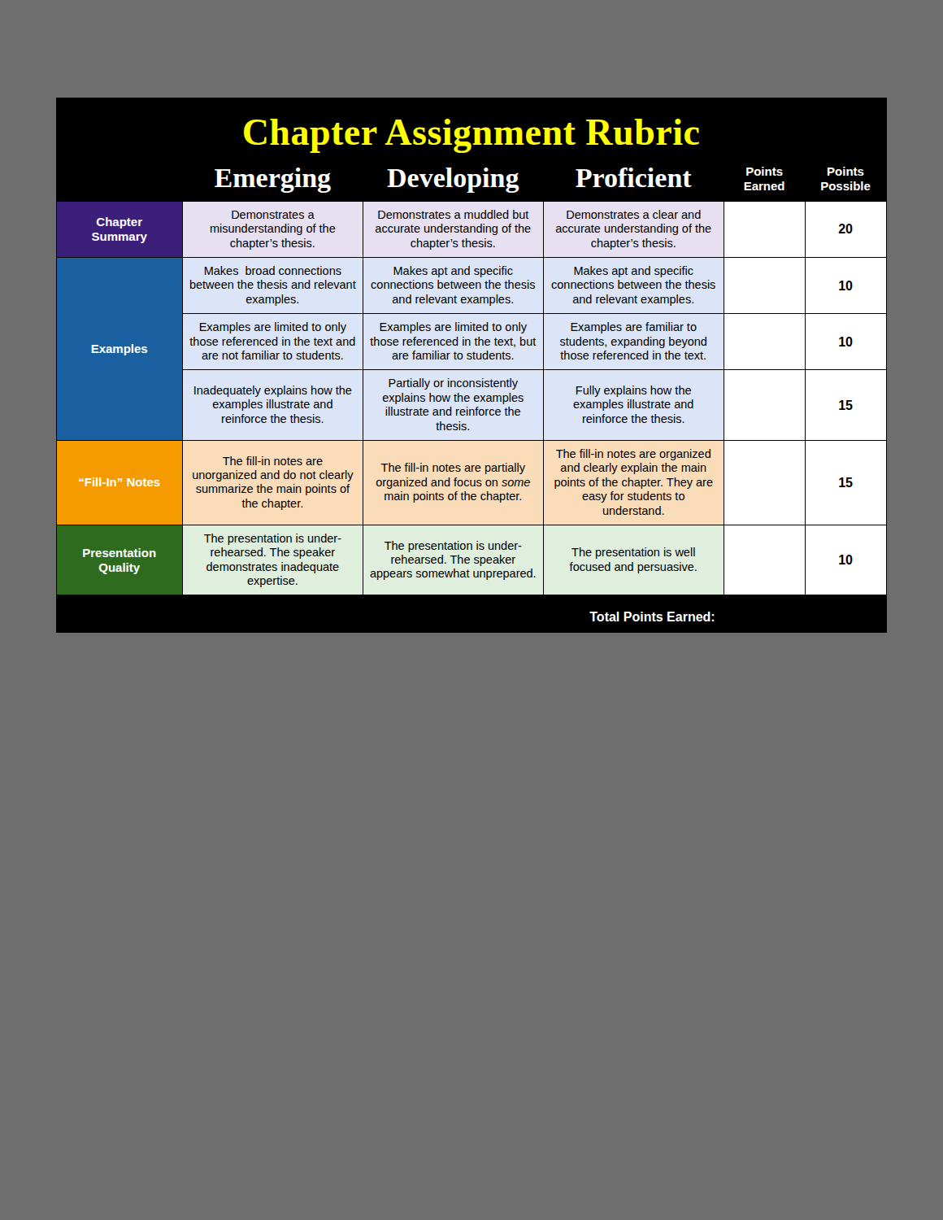| Chapter Assignment Rubric |
| | Emerging | Developing | Proficient | Points Earned | Points Possible |
| Chapter Summary | Demonstrates a misunderstanding of the chapter’s thesis. | Demonstrates a muddled but accurate understanding of the chapter’s thesis. | Demonstrates a clear and accurate understanding of the chapter’s thesis. | | 20 |
| Examples | Makes broad connections between the thesis and relevant examples. | Makes apt and specific connections between the thesis and relevant examples. | Makes apt and specific connections between the thesis and relevant examples. | | 10 |
| Examples are limited to only those referenced in the text and are not familiar to students. | Examples are limited to only those referenced in the text, but are familiar to students. | Examples are familiar to students, expanding beyond those referenced in the text. | | 10 |
| Inadequately explains how the examples illustrate and reinforce the thesis. | Partially or inconsistently explains how the examples illustrate and reinforce the thesis. | Fully explains how the examples illustrate and reinforce the thesis. | | 15 |
| “Fill-In” Notes | The fill-in notes are unorganized and do not clearly summarize the main points of the chapter. | The fill-in notes are partially organized and focus on some main points of the chapter. | The fill-in notes are organized and clearly explain the main points of the chapter. They are easy for students to understand. | | 15 |
| Presentation Quality | The presentation is under-rehearsed. The speaker demonstrates inadequate expertise. | The presentation is under-rehearsed. The speaker appears somewhat unprepared. | The presentation is well focused and persuasive. | | 10 |
| Total Points Earned: | | 80 |